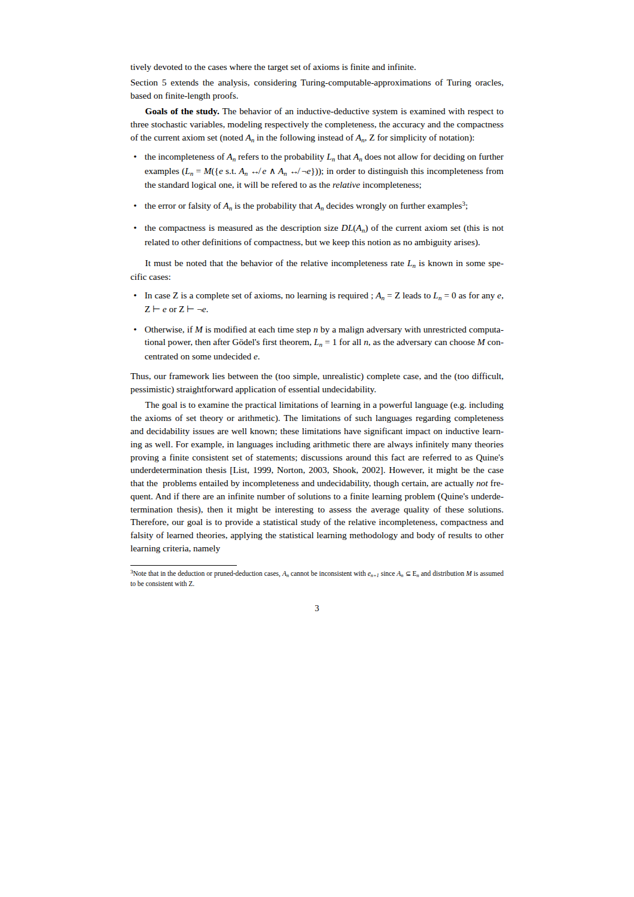tively devoted to the cases where the target set of axioms is finite and infinite.
Section 5 extends the analysis, considering Turing-computable-approximations of Turing oracles, based on finite-length proofs.
Goals of the study. The behavior of an inductive-deductive system is examined with respect to three stochastic variables, modeling respectively the completeness, the accuracy and the compactness of the current axiom set (noted An in the following instead of An, Z for simplicity of notation):
the incompleteness of An refers to the probability Ln that An does not allow for deciding on further examples (Ln = M({e s.t. An ↮ e ∧ An ↮ ¬e})); in order to distinguish this incompleteness from the standard logical one, it will be refered to as the relative incompleteness;
the error or falsity of An is the probability that An decides wrongly on further examples3;
the compactness is measured as the description size DL(An) of the current axiom set (this is not related to other definitions of compactness, but we keep this notion as no ambiguity arises).
It must be noted that the behavior of the relative incompleteness rate Ln is known in some specific cases:
In case Z is a complete set of axioms, no learning is required ; An = Z leads to Ln = 0 as for any e, Z ⊢ e or Z ⊢ ¬e.
Otherwise, if M is modified at each time step n by a malign adversary with unrestricted computational power, then after Gödel's first theorem, Ln = 1 for all n, as the adversary can choose M concentrated on some undecided e.
Thus, our framework lies between the (too simple, unrealistic) complete case, and the (too difficult, pessimistic) straightforward application of essential undecidability.
The goal is to examine the practical limitations of learning in a powerful language (e.g. including the axioms of set theory or arithmetic). The limitations of such languages regarding completeness and decidability issues are well known; these limitations have significant impact on inductive learning as well. For example, in languages including arithmetic there are always infinitely many theories proving a finite consistent set of statements; discussions around this fact are referred to as Quine's underdetermination thesis [List, 1999, Norton, 2003, Shook, 2002]. However, it might be the case that the problems entailed by incompleteness and undecidability, though certain, are actually not frequent. And if there are an infinite number of solutions to a finite learning problem (Quine's underdetermination thesis), then it might be interesting to assess the average quality of these solutions. Therefore, our goal is to provide a statistical study of the relative incompleteness, compactness and falsity of learned theories, applying the statistical learning methodology and body of results to other learning criteria, namely
3Note that in the deduction or pruned-deduction cases, An cannot be inconsistent with en+1 since An ⊆ En and distribution M is assumed to be consistent with Z.
3